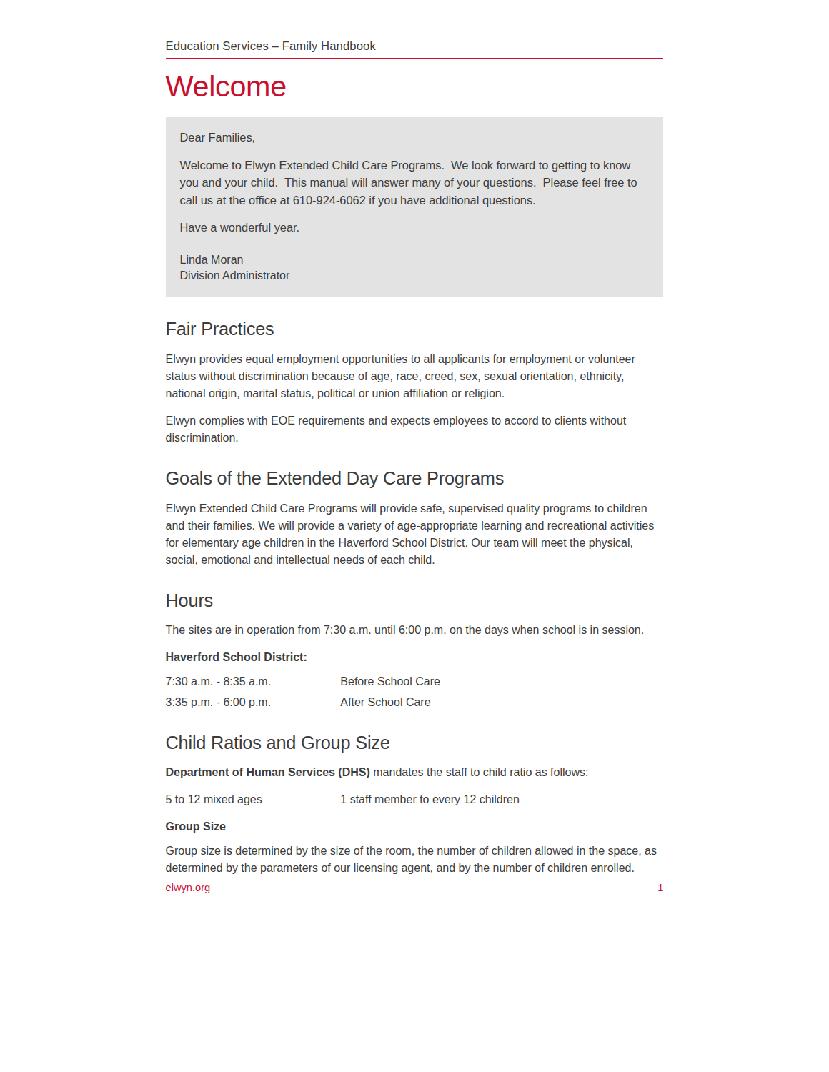Education Services – Family Handbook
Welcome
Dear Families,
Welcome to Elwyn Extended Child Care Programs. We look forward to getting to know you and your child. This manual will answer many of your questions. Please feel free to call us at the office at 610-924-6062 if you have additional questions.
Have a wonderful year.
Linda Moran
Division Administrator
Fair Practices
Elwyn provides equal employment opportunities to all applicants for employment or volunteer status without discrimination because of age, race, creed, sex, sexual orientation, ethnicity, national origin, marital status, political or union affiliation or religion.
Elwyn complies with EOE requirements and expects employees to accord to clients without discrimination.
Goals of the Extended Day Care Programs
Elwyn Extended Child Care Programs will provide safe, supervised quality programs to children and their families. We will provide a variety of age-appropriate learning and recreational activities for elementary age children in the Haverford School District. Our team will meet the physical, social, emotional and intellectual needs of each child.
Hours
The sites are in operation from 7:30 a.m. until 6:00 p.m. on the days when school is in session.
Haverford School District:
7:30 a.m. - 8:35 a.m.
Before School Care
3:35 p.m. - 6:00 p.m.
After School Care
Child Ratios and Group Size
Department of Human Services (DHS) mandates the staff to child ratio as follows:
5 to 12 mixed ages
1 staff member to every 12 children
Group Size
Group size is determined by the size of the room, the number of children allowed in the space, as determined by the parameters of our licensing agent, and by the number of children enrolled.
elwyn.org 1